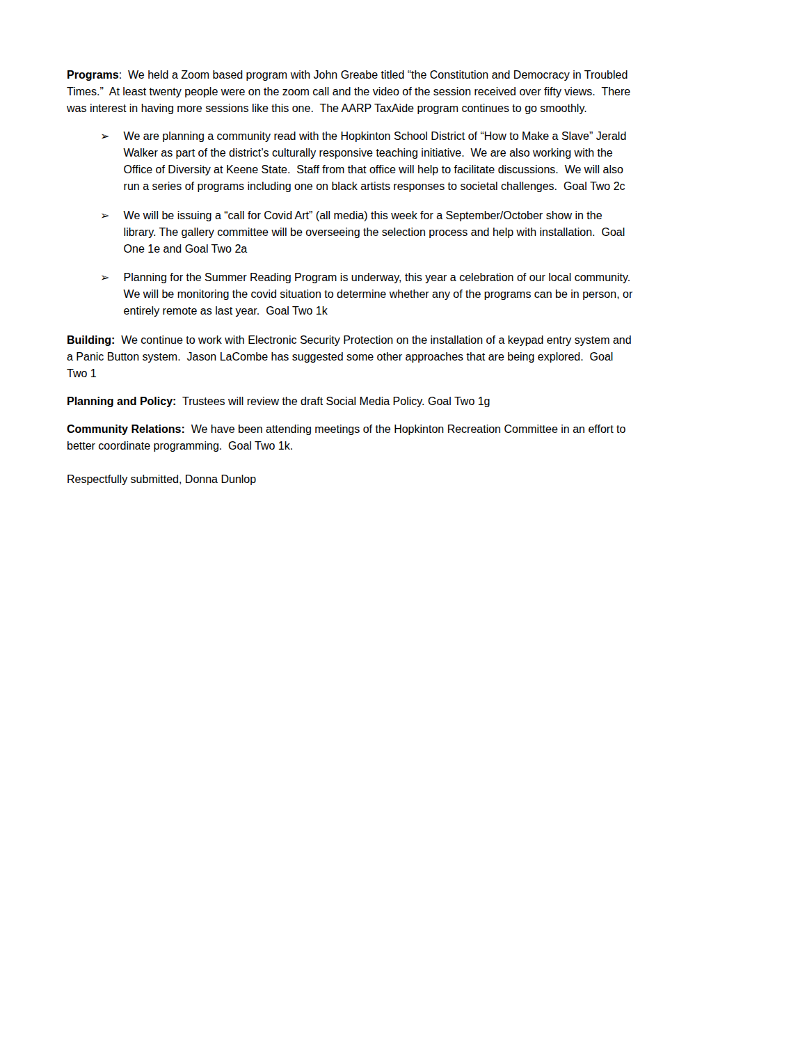Programs: We held a Zoom based program with John Greabe titled “the Constitution and Democracy in Troubled Times.” At least twenty people were on the zoom call and the video of the session received over fifty views. There was interest in having more sessions like this one. The AARP TaxAide program continues to go smoothly.
We are planning a community read with the Hopkinton School District of “How to Make a Slave” Jerald Walker as part of the district’s culturally responsive teaching initiative. We are also working with the Office of Diversity at Keene State. Staff from that office will help to facilitate discussions. We will also run a series of programs including one on black artists responses to societal challenges. Goal Two 2c
We will be issuing a “call for Covid Art” (all media) this week for a September/October show in the library. The gallery committee will be overseeing the selection process and help with installation. Goal One 1e and Goal Two 2a
Planning for the Summer Reading Program is underway, this year a celebration of our local community. We will be monitoring the covid situation to determine whether any of the programs can be in person, or entirely remote as last year. Goal Two 1k
Building: We continue to work with Electronic Security Protection on the installation of a keypad entry system and a Panic Button system. Jason LaCombe has suggested some other approaches that are being explored. Goal Two 1
Planning and Policy: Trustees will review the draft Social Media Policy. Goal Two 1g
Community Relations: We have been attending meetings of the Hopkinton Recreation Committee in an effort to better coordinate programming. Goal Two 1k.
Respectfully submitted, Donna Dunlop